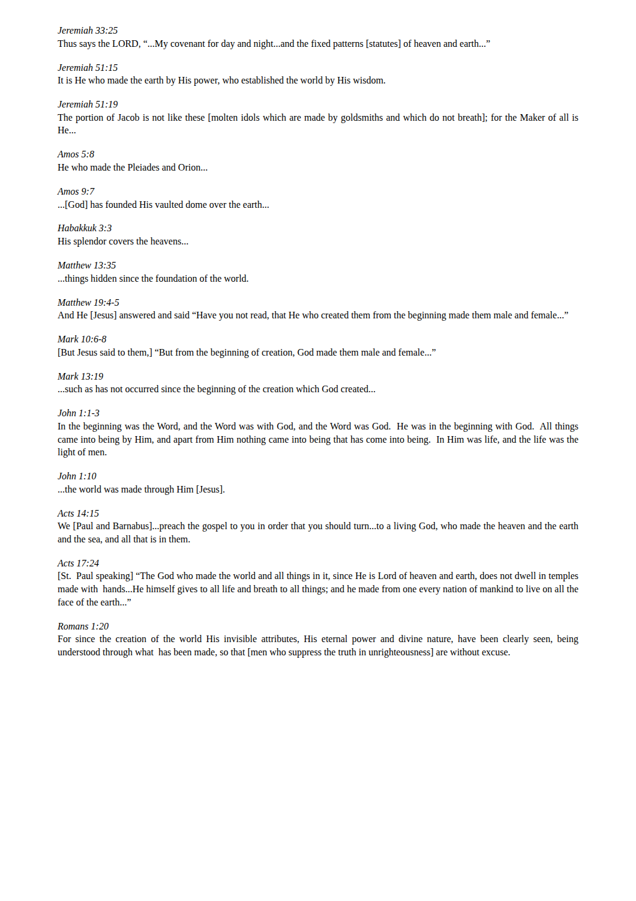Jeremiah 33:25 Thus says the LORD, “...My covenant for day and night...and the fixed patterns [statutes] of heaven and earth...”
Jeremiah 51:15 It is He who made the earth by His power, who established the world by His wisdom.
Jeremiah 51:19 The portion of Jacob is not like these [molten idols which are made by goldsmiths and which do not breath]; for the Maker of all is He...
Amos 5:8 He who made the Pleiades and Orion...
Amos 9:7 ...[God] has founded His vaulted dome over the earth...
Habakkuk 3:3 His splendor covers the heavens...
Matthew 13:35 ...things hidden since the foundation of the world.
Matthew 19:4-5 And He [Jesus] answered and said “Have you not read, that He who created them from the beginning made them male and female...”
Mark 10:6-8 [But Jesus said to them,] “But from the beginning of creation, God made them male and female...”
Mark 13:19 ...such as has not occurred since the beginning of the creation which God created...
John 1:1-3 In the beginning was the Word, and the Word was with God, and the Word was God. He was in the beginning with God. All things came into being by Him, and apart from Him nothing came into being that has come into being. In Him was life, and the life was the light of men.
John 1:10 ...the world was made through Him [Jesus].
Acts 14:15 We [Paul and Barnabus]...preach the gospel to you in order that you should turn...to a living God, who made the heaven and the earth and the sea, and all that is in them.
Acts 17:24 [St. Paul speaking] “The God who made the world and all things in it, since He is Lord of heaven and earth, does not dwell in temples made with hands...He himself gives to all life and breath to all things; and he made from one every nation of mankind to live on all the face of the earth...”
Romans 1:20 For since the creation of the world His invisible attributes, His eternal power and divine nature, have been clearly seen, being understood through what has been made, so that [men who suppress the truth in unrighteousness] are without excuse.